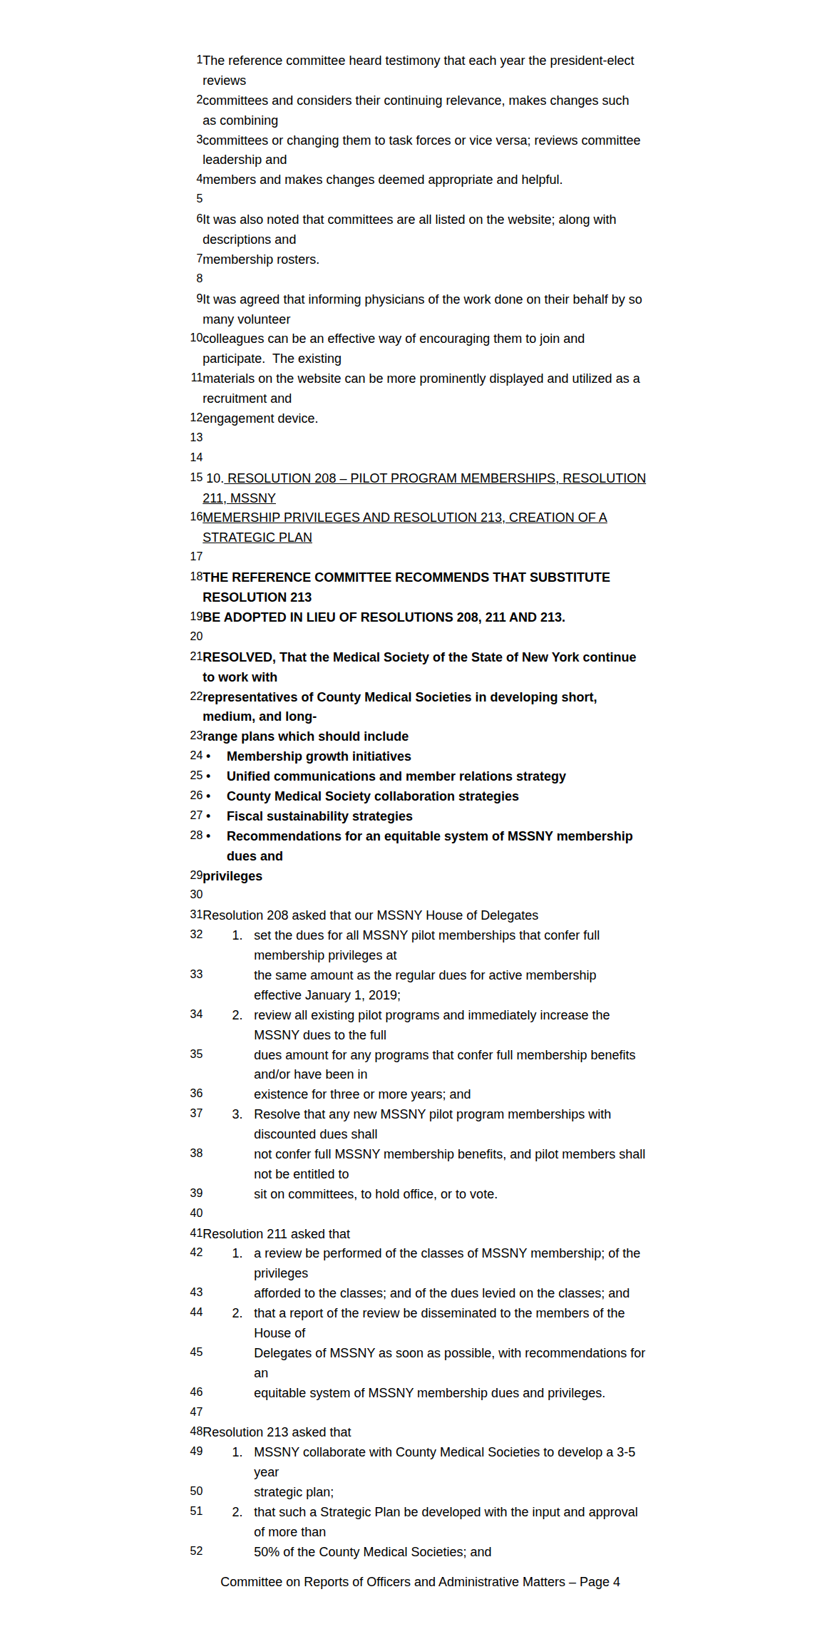| 1 | The reference committee heard testimony that each year the president-elect reviews |
| 2 | committees and considers their continuing relevance, makes changes such as combining |
| 3 | committees or changing them to task forces or vice versa; reviews committee leadership and |
| 4 | members and makes changes deemed appropriate and helpful. |
| 5 | |
| 6 | It was also noted that committees are all listed on the website; along with descriptions and |
| 7 | membership rosters. |
| 8 | |
| 9 | It was agreed that informing physicians of the work done on their behalf by so many volunteer |
| 10 | colleagues can be an effective way of encouraging them to join and participate. The existing |
| 11 | materials on the website can be more prominently displayed and utilized as a recruitment and |
| 12 | engagement device. |
| 13 | |
| 14 | |
| 15 | 10. RESOLUTION 208 – PILOT PROGRAM MEMBERSHIPS, RESOLUTION 211, MSSNY |
| 16 | MEMERSHIP PRIVILEGES AND RESOLUTION 213, CREATION OF A STRATEGIC PLAN |
| 17 | |
| 18 | THE REFERENCE COMMITTEE RECOMMENDS THAT SUBSTITUTE RESOLUTION 213 |
| 19 | BE ADOPTED IN LIEU OF RESOLUTIONS 208, 211 AND 213. |
| 20 | |
| 21 | RESOLVED, That the Medical Society of the State of New York continue to work with |
| 22 | representatives of County Medical Societies in developing short, medium, and long- |
| 23 | range plans which should include |
| 24 | • Membership growth initiatives |
| 25 | • Unified communications and member relations strategy |
| 26 | • County Medical Society collaboration strategies |
| 27 | • Fiscal sustainability strategies |
| 28 | • Recommendations for an equitable system of MSSNY membership dues and |
| 29 | privileges |
| 30 | |
| 31 | Resolution 208 asked that our MSSNY House of Delegates |
| 32 | 1. set the dues for all MSSNY pilot memberships that confer full membership privileges at |
| 33 | the same amount as the regular dues for active membership effective January 1, 2019; |
| 34 | 2. review all existing pilot programs and immediately increase the MSSNY dues to the full |
| 35 | dues amount for any programs that confer full membership benefits and/or have been in |
| 36 | existence for three or more years; and |
| 37 | 3. Resolve that any new MSSNY pilot program memberships with discounted dues shall |
| 38 | not confer full MSSNY membership benefits, and pilot members shall not be entitled to |
| 39 | sit on committees, to hold office, or to vote. |
| 40 | |
| 41 | Resolution 211 asked that |
| 42 | 1. a review be performed of the classes of MSSNY membership; of the privileges |
| 43 | afforded to the classes; and of the dues levied on the classes; and |
| 44 | 2. that a report of the review be disseminated to the members of the House of |
| 45 | Delegates of MSSNY as soon as possible, with recommendations for an |
| 46 | equitable system of MSSNY membership dues and privileges. |
| 47 | |
| 48 | Resolution 213 asked that |
| 49 | 1. MSSNY collaborate with County Medical Societies to develop a 3-5 year |
| 50 | strategic plan; |
| 51 | 2. that such a Strategic Plan be developed with the input and approval of more than |
| 52 | 50% of the County Medical Societies; and |
Committee on Reports of Officers and Administrative Matters – Page 4